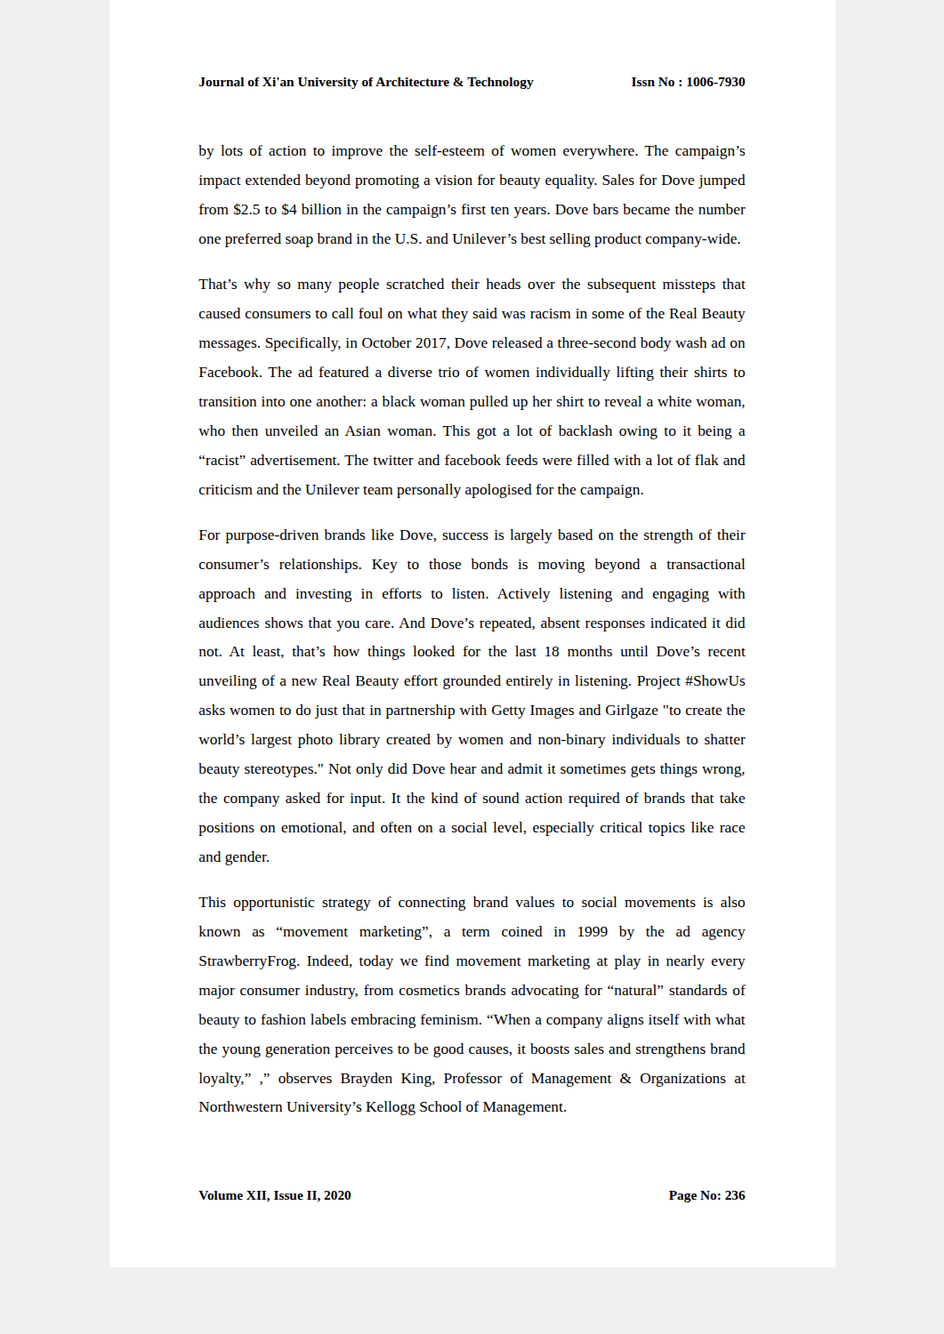Journal of Xi'an University of Architecture & Technology
Issn No : 1006-7930
by lots of action to improve the self-esteem of women everywhere. The campaign’s impact extended beyond promoting a vision for beauty equality. Sales for Dove jumped from $2.5 to $4 billion in the campaign’s first ten years. Dove bars became the number one preferred soap brand in the U.S. and Unilever’s best selling product company-wide.
That’s why so many people scratched their heads over the subsequent missteps that caused consumers to call foul on what they said was racism in some of the Real Beauty messages. Specifically, in October 2017, Dove released a three-second body wash ad on Facebook. The ad featured a diverse trio of women individually lifting their shirts to transition into one another: a black woman pulled up her shirt to reveal a white woman, who then unveiled an Asian woman. This got a lot of backlash owing to it being a “racist” advertisement. The twitter and facebook feeds were filled with a lot of flak and criticism and the Unilever team personally apologised for the campaign.
For purpose-driven brands like Dove, success is largely based on the strength of their consumer’s relationships. Key to those bonds is moving beyond a transactional approach and investing in efforts to listen. Actively listening and engaging with audiences shows that you care. And Dove’s repeated, absent responses indicated it did not. At least, that’s how things looked for the last 18 months until Dove’s recent unveiling of a new Real Beauty effort grounded entirely in listening. Project #ShowUs asks women to do just that in partnership with Getty Images and Girlgaze "to create the world’s largest photo library created by women and non-binary individuals to shatter beauty stereotypes." Not only did Dove hear and admit it sometimes gets things wrong, the company asked for input. It the kind of sound action required of brands that take positions on emotional, and often on a social level, especially critical topics like race and gender.
This opportunistic strategy of connecting brand values to social movements is also known as “movement marketing”, a term coined in 1999 by the ad agency StrawberryFrog. Indeed, today we find movement marketing at play in nearly every major consumer industry, from cosmetics brands advocating for “natural” standards of beauty to fashion labels embracing feminism. “When a company aligns itself with what the young generation perceives to be good causes, it boosts sales and strengthens brand loyalty,” ,” observes Brayden King, Professor of Management & Organizations at Northwestern University’s Kellogg School of Management.
Volume XII, Issue II, 2020
Page No: 236